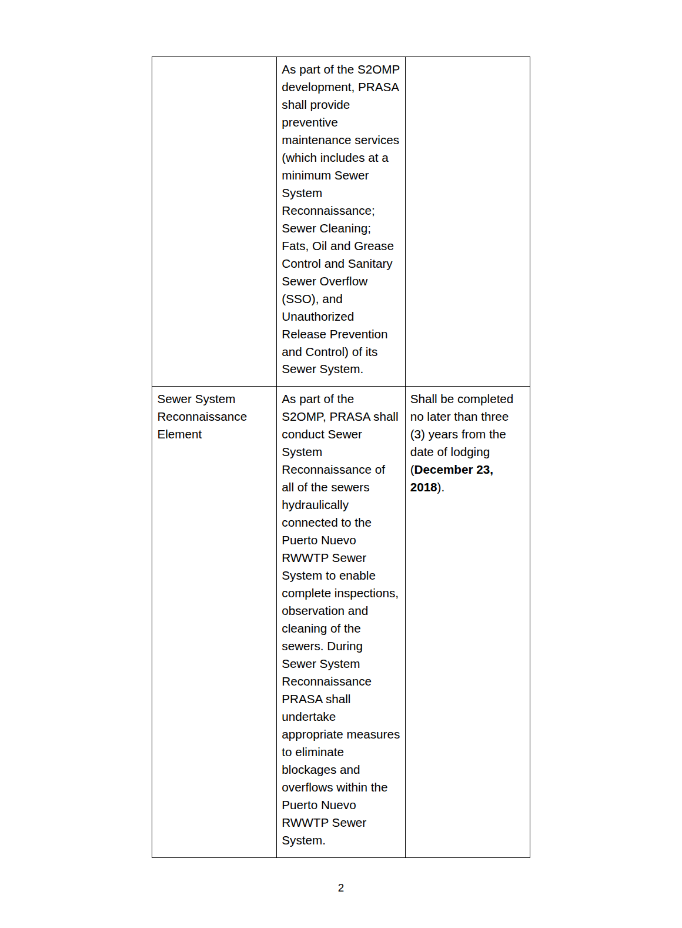| | As part of the S2OMP development, PRASA shall provide preventive maintenance services (which includes at a minimum Sewer System Reconnaissance; Sewer Cleaning; Fats, Oil and Grease Control and Sanitary Sewer Overflow (SSO), and Unauthorized Release Prevention and Control) of its Sewer System. | |
| Sewer System Reconnaissance Element | As part of the S2OMP, PRASA shall conduct Sewer System Reconnaissance of all of the sewers hydraulically connected to the Puerto Nuevo RWWTP Sewer System to enable complete inspections, observation and cleaning of the sewers. During Sewer System Reconnaissance PRASA shall undertake appropriate measures to eliminate blockages and overflows within the Puerto Nuevo RWWTP Sewer System. | Shall be completed no later than three (3) years from the date of lodging ( December 23, 2018 ). |
2